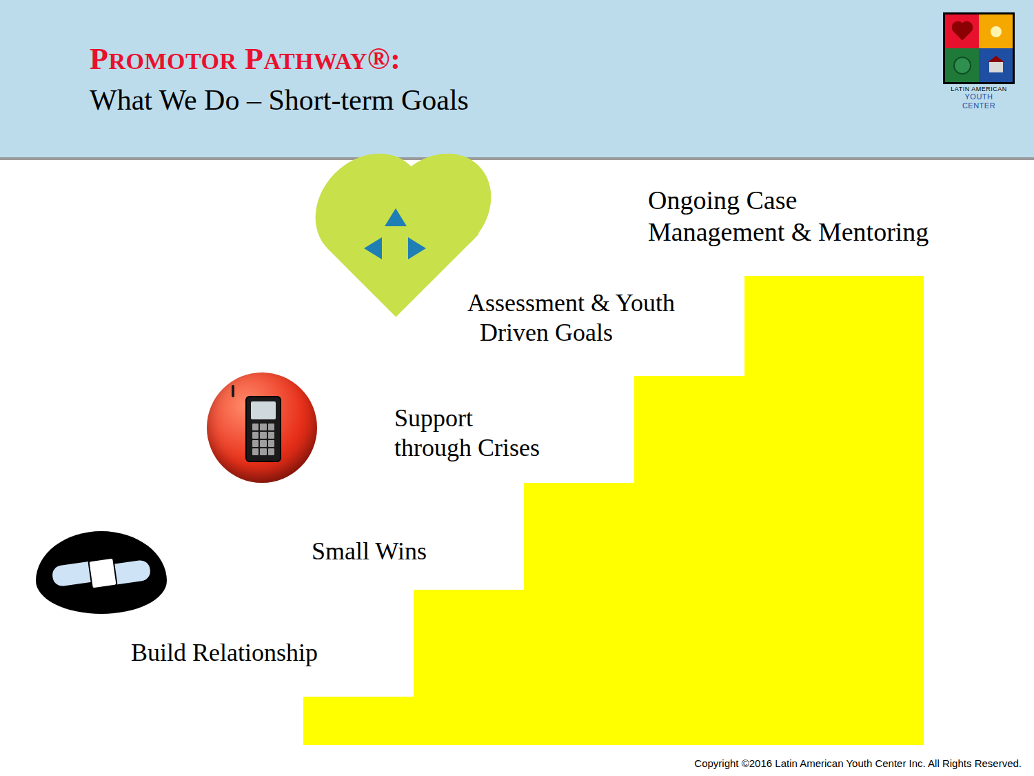PROMOTOR PATHWAY®:
What We Do – Short-term Goals
LATIN AMERICAN
YOUTH
CENTER
Ongoing Case
Management & Mentoring
Assessment & Youth
Driven Goals
Support
through Crises
Small Wins
Build Relationship
Copyright ©2016 Latin American Youth Center Inc. All Rights Reserved.